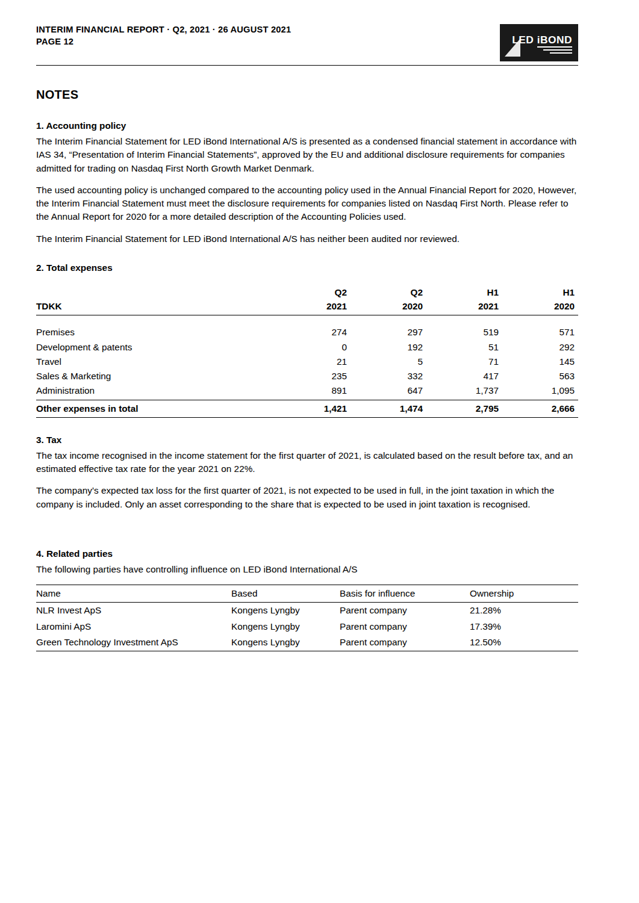INTERIM FINANCIAL REPORT · Q2, 2021 · 26 AUGUST 2021
PAGE 12
LED iBOND
NOTES
1. Accounting policy
The Interim Financial Statement for LED iBond International A/S is presented as a condensed financial statement in accordance with IAS 34, “Presentation of Interim Financial Statements”, approved by the EU and additional disclosure requirements for companies admitted for trading on Nasdaq First North Growth Market Denmark.
The used accounting policy is unchanged compared to the accounting policy used in the Annual Financial Report for 2020, However, the Interim Financial Statement must meet the disclosure requirements for companies listed on Nasdaq First North. Please refer to the Annual Report for 2020 for a more detailed description of the Accounting Policies used.
The Interim Financial Statement for LED iBond International A/S has neither been audited nor reviewed.
2. Total expenses
| | Q2 | Q2 | H1 | H1 |
| --- | --- | --- | --- | --- |
| TDKK | 2021 | 2020 | 2021 | 2020 |
| Premises | 274 | 297 | 519 | 571 |
| Development & patents | 0 | 192 | 51 | 292 |
| Travel | 21 | 5 | 71 | 145 |
| Sales & Marketing | 235 | 332 | 417 | 563 |
| Administration | 891 | 647 | 1,737 | 1,095 |
| Other expenses in total | 1,421 | 1,474 | 2,795 | 2,666 |
3. Tax
The tax income recognised in the income statement for the first quarter of 2021, is calculated based on the result before tax, and an estimated effective tax rate for the year 2021 on 22%.
The company’s expected tax loss for the first quarter of 2021, is not expected to be used in full, in the joint taxation in which the company is included. Only an asset corresponding to the share that is expected to be used in joint taxation is recognised.
4. Related parties
The following parties have controlling influence on LED iBond International A/S
| Name | Based | Basis for influence | Ownership |
| --- | --- | --- | --- |
| NLR Invest ApS | Kongens Lyngby | Parent company | 21.28% |
| Laromini ApS | Kongens Lyngby | Parent company | 17.39% |
| Green Technology Investment ApS | Kongens Lyngby | Parent company | 12.50% |